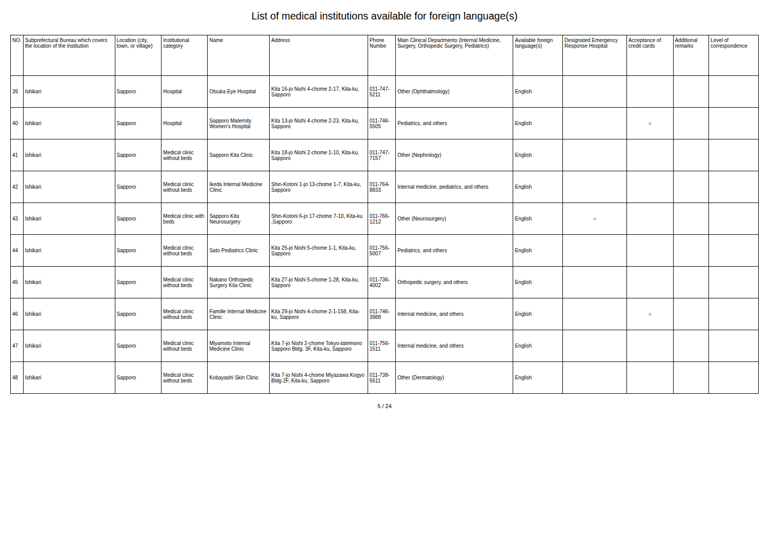List of medical institutions available for foreign language(s)
| NO. | Subprefectural Bureau which covers the location of the institution | Location (city, town, or village) | Institutional category | Name | Address | Phone Numbe | Main Clinical Departments (Internal Medicine, Surgery, Orthopedic Surgery, Pediatrics) | Available foreign language(s) | Designated Emergency Response Hospital | Acceptance of credit cards | Additional remarks | Level of correspondence |
| --- | --- | --- | --- | --- | --- | --- | --- | --- | --- | --- | --- | --- |
| 39 | Ishikari | Sapporo | Hospital | Otsuka Eye Hospital | Kita 16-jo Nishi 4-chome 2-17, Kita-ku, Sapporo | 011-747-5211 | Other (Ophthalmology) | English | | | | |
| 40 | Ishikari | Sapporo | Hospital | Sapporo Maternity Women's Hospital | Kita 13-jo Nishi 4-chome 2-23, Kita-ku, Sapporo | 011-746-5505 | Pediatrics, and others | English | | ○ | | |
| 41 | Ishikari | Sapporo | Medical clinic without beds | Sapporo Kita Clinic | Kita 18-jo Nishi 2-chome 1-10, Kita-ku, Sapporo | 011-747-7157 | Other (Nephrology) | English | | | | |
| 42 | Ishikari | Sapporo | Medical clinic without beds | Ikeda Internal Medicine Clinic | Shin-Kotoni 1-jo 13-chome 1-7, Kita-ku, Sapporo | 011-764-8833 | Internal medicine, pediatrics, and others | English | | | | |
| 43 | Ishikari | Sapporo | Medical clinic with beds | Sapporo Kita Neurosurgery | Shin-Kotoni 6-jo 17-chome 7-10, Kita-ku ,Sapporo | 011-766-1212 | Other (Neurosurgery) | English | ○ | | | |
| 44 | Ishikari | Sapporo | Medical clinic without beds | Sato Pediatrics Clinic | Kita 25-jo Nishi 5-chome 1-1, Kita-ku, Sapporo | 011-756-5007 | Pediatrics, and others | English | | | | |
| 45 | Ishikari | Sapporo | Medical clinic without beds | Nakano Orthopedic Surgery Kita Clinic | Kita 27-jo Nishi 5-chome 1-28, Kita-ku, Sapporo | 011-736-4002 | Orthopedic surgery, and others | English | | | | |
| 46 | Ishikari | Sapporo | Medical clinic without beds | Famille Internal Medicine Clinic | Kita 29-jo Nishi 4-chome 2-1-158, Kita-ku, Sapporo | 011-746-3988 | Internal medicine, and others | English | | ○ | | |
| 47 | Ishikari | Sapporo | Medical clinic without beds | Miyamoto Internal Medicine Clinic | Kita 7-jo Nishi 2-chome Tokyo-tatemono Sapporo Bldg. 3F, Kita-ku, Sapporo | 011-756-1511 | Internal medicine, and others | English | | | | |
| 48 | Ishikari | Sapporo | Medical clinic without beds | Kobayashi Skin Clinic | Kita 7-jo Nishi 4-chome Miyazawa Kogyo Bldg 2F, Kita-ku, Sapporo | 011-738-5511 | Other (Dermatology) | English | | | | |
5 / 24